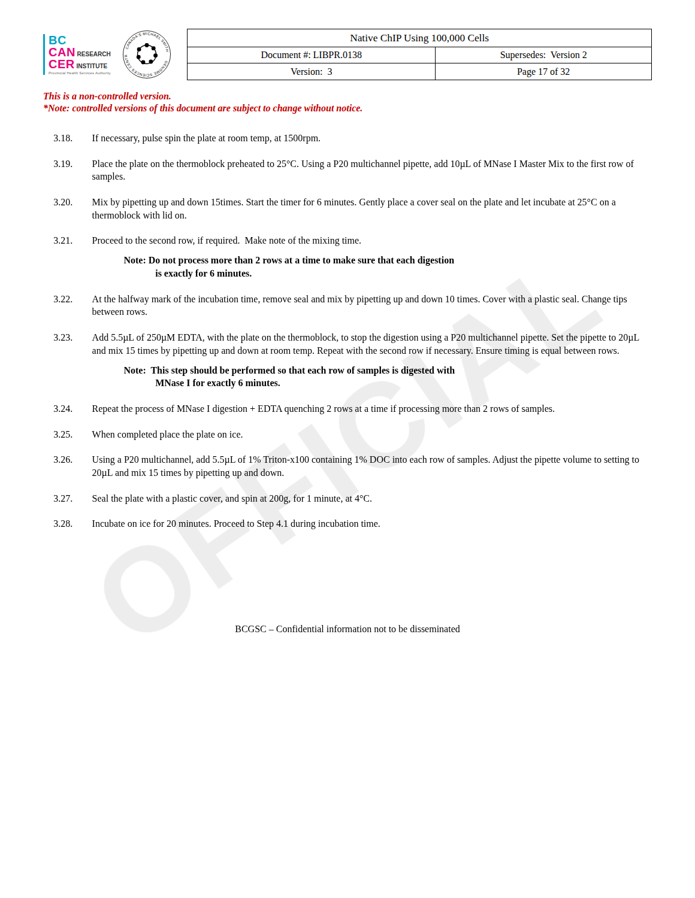OFFICIAL
BC
CAN RESEARCH
CER INSTITUTE
Provincial Health Services Authority
CANADA'S MICHAEL SMITH GENOME SCIENCES CENTRE
| Native ChIP Using 100,000 Cells |
| Document #: LIBPR.0138 | Supersedes: Version 2 |
| Version: 3 | Page 17 of 32 |
This is a non-controlled version. *Note: controlled versions of this document are subject to change without notice.
3.18. If necessary, pulse spin the plate at room temp, at 1500rpm.
3.19. Place the plate on the thermoblock preheated to 25°C. Using a P20 multichannel pipette, add 10µL of MNase I Master Mix to the first row of samples.
3.20. Mix by pipetting up and down 15times. Start the timer for 6 minutes. Gently place a cover seal on the plate and let incubate at 25°C on a thermoblock with lid on.
3.21. Proceed to the second row, if required. Make note of the mixing time.
Note: Do not process more than 2 rows at a time to make sure that each digestion is exactly for 6 minutes.
3.22. At the halfway mark of the incubation time, remove seal and mix by pipetting up and down 10 times. Cover with a plastic seal. Change tips between rows.
3.23. Add 5.5µL of 250µM EDTA, with the plate on the thermoblock, to stop the digestion using a P20 multichannel pipette. Set the pipette to 20µL and mix 15 times by pipetting up and down at room temp. Repeat with the second row if necessary. Ensure timing is equal between rows.
Note: This step should be performed so that each row of samples is digested with MNase I for exactly 6 minutes.
3.24. Repeat the process of MNase I digestion + EDTA quenching 2 rows at a time if processing more than 2 rows of samples.
3.25. When completed place the plate on ice.
3.26. Using a P20 multichannel, add 5.5µL of 1% Triton-x100 containing 1% DOC into each row of samples. Adjust the pipette volume to setting to 20µL and mix 15 times by pipetting up and down.
3.27. Seal the plate with a plastic cover, and spin at 200g, for 1 minute, at 4°C.
3.28. Incubate on ice for 20 minutes. Proceed to Step 4.1 during incubation time.
BCGSC – Confidential information not to be disseminated